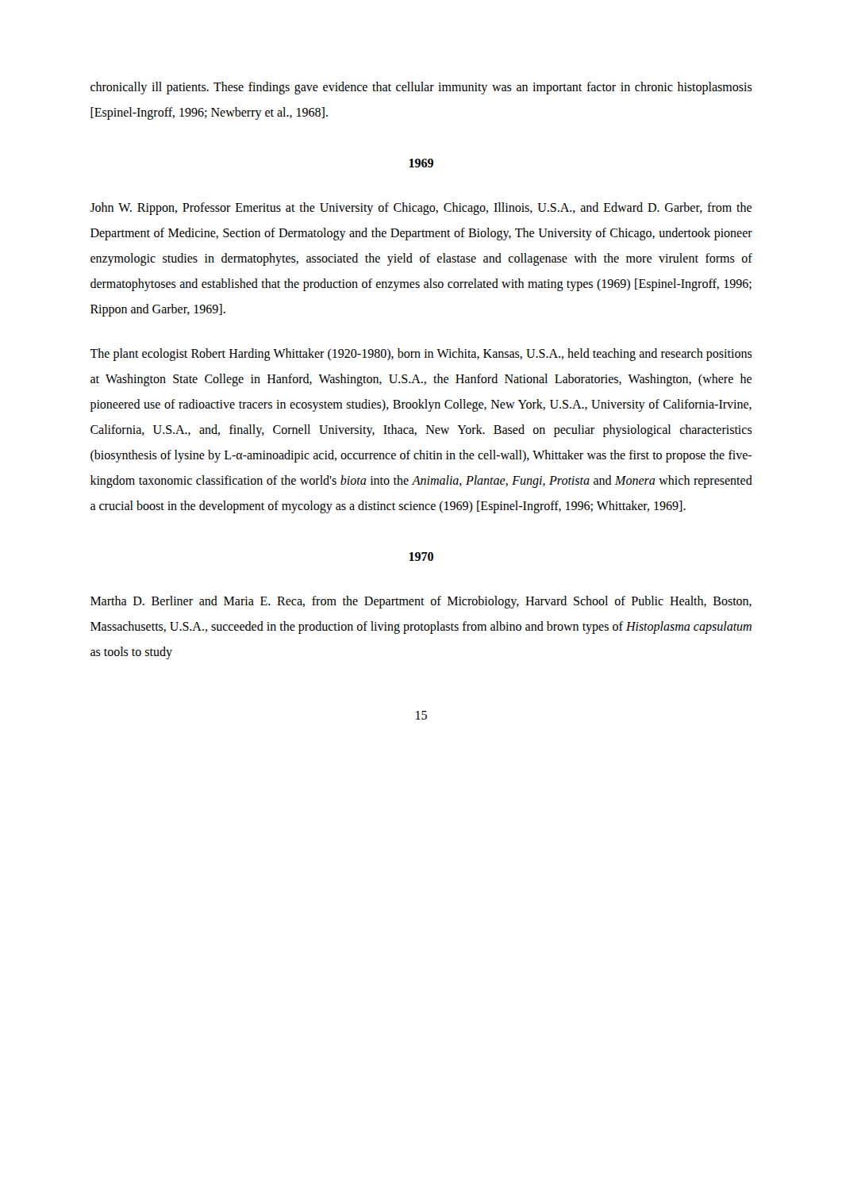chronically ill patients. These findings gave evidence that cellular immunity was an important factor in chronic histoplasmosis [Espinel-Ingroff, 1996; Newberry et al., 1968].
1969
John W. Rippon, Professor Emeritus at the University of Chicago, Chicago, Illinois, U.S.A., and Edward D. Garber, from the Department of Medicine, Section of Dermatology and the Department of Biology, The University of Chicago, undertook pioneer enzymologic studies in dermatophytes, associated the yield of elastase and collagenase with the more virulent forms of dermatophytoses and established that the production of enzymes also correlated with mating types (1969) [Espinel-Ingroff, 1996; Rippon and Garber, 1969].
The plant ecologist Robert Harding Whittaker (1920-1980), born in Wichita, Kansas, U.S.A., held teaching and research positions at Washington State College in Hanford, Washington, U.S.A., the Hanford National Laboratories, Washington, (where he pioneered use of radioactive tracers in ecosystem studies), Brooklyn College, New York, U.S.A., University of California-Irvine, California, U.S.A., and, finally, Cornell University, Ithaca, New York. Based on peculiar physiological characteristics (biosynthesis of lysine by L-α-aminoadipic acid, occurrence of chitin in the cell-wall), Whittaker was the first to propose the five-kingdom taxonomic classification of the world's biota into the Animalia, Plantae, Fungi, Protista and Monera which represented a crucial boost in the development of mycology as a distinct science (1969) [Espinel-Ingroff, 1996; Whittaker, 1969].
1970
Martha D. Berliner and Maria E. Reca, from the Department of Microbiology, Harvard School of Public Health, Boston, Massachusetts, U.S.A., succeeded in the production of living protoplasts from albino and brown types of Histoplasma capsulatum as tools to study
15